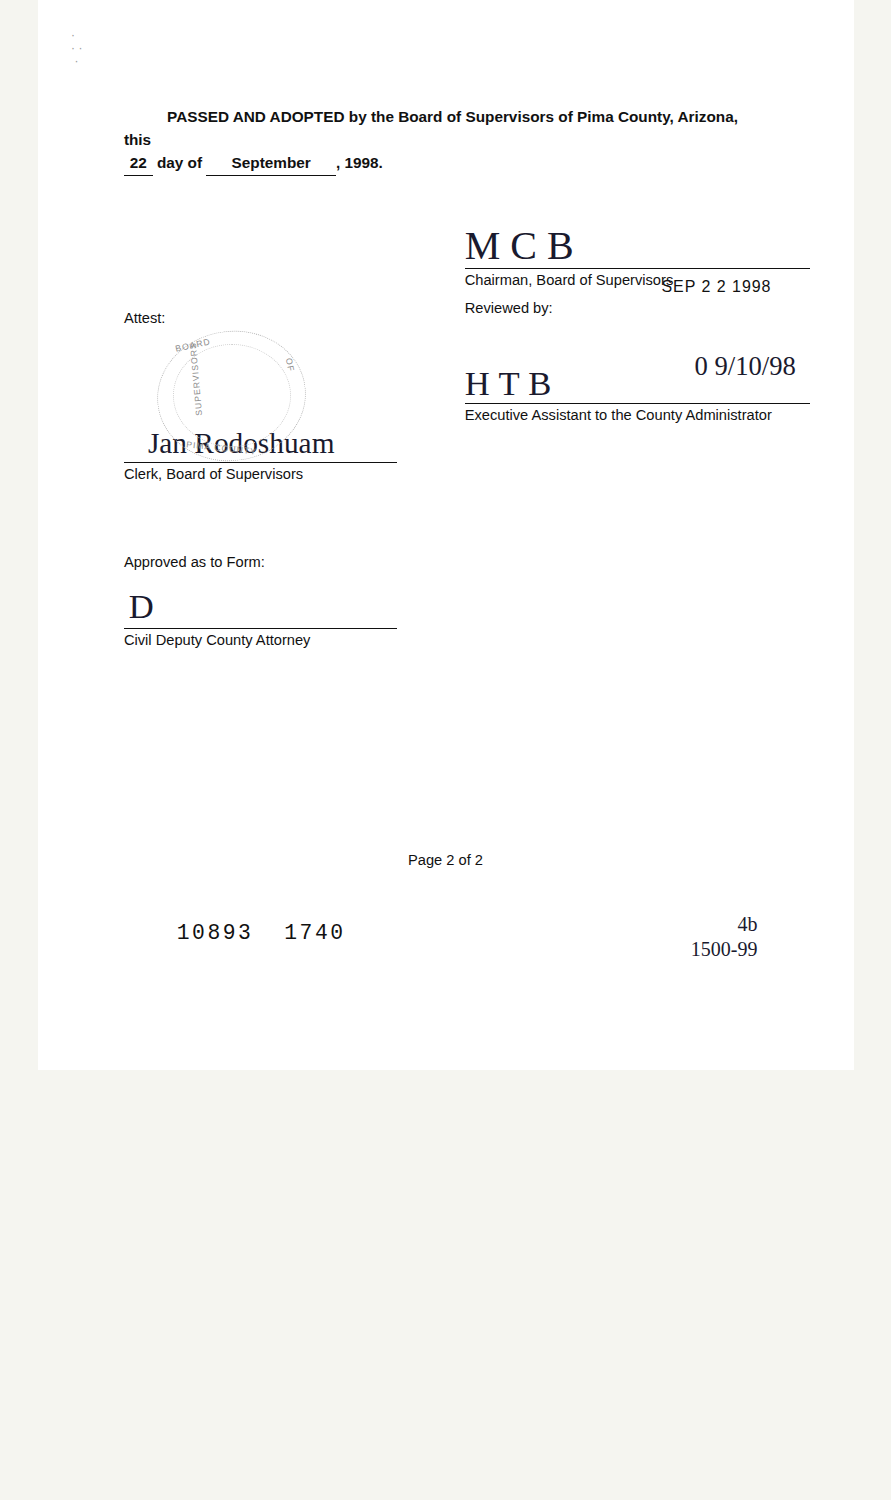·
· ·
·
PASSED AND ADOPTED by the Board of Supervisors of Pima County, Arizona, this
22 day of September, 1998.
M C B
Chairman, Board of Supervisors
Reviewed by: SEP 2 2 1998
H T B
0 9/10/98
Executive Assistant to the County Administrator
Attest:
BOARD OF PIMA COUNTY SUPERVISORS
Jan Rodoshuam
Clerk, Board of Supervisors
Approved as to Form:
D
Civil Deputy County Attorney
Page 2 of 2
10893 1740
4b
1500-99